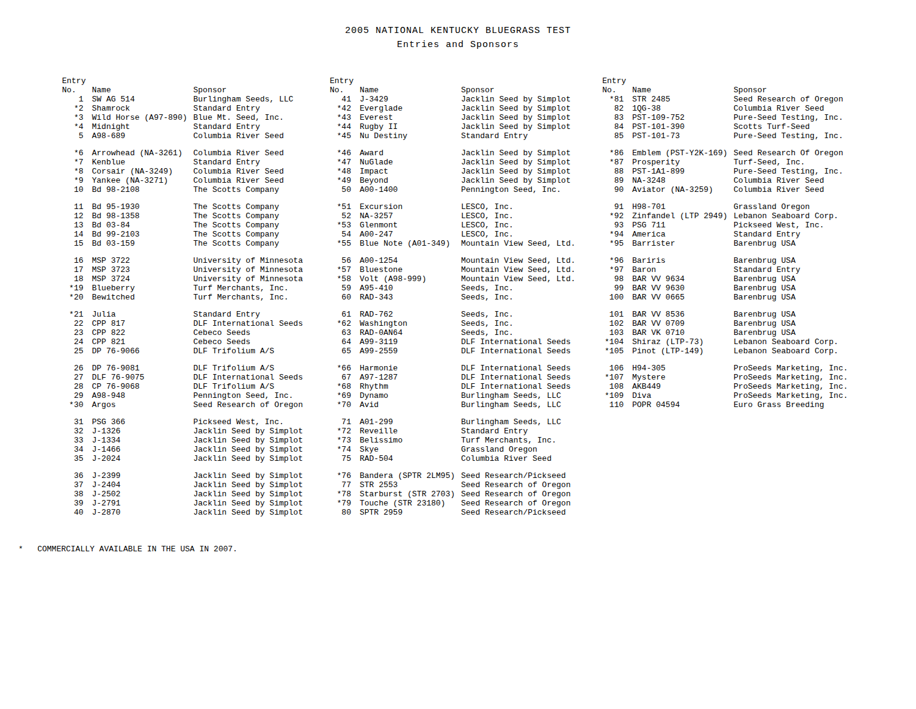2005 NATIONAL KENTUCKY BLUEGRASS TEST
Entries and Sponsors
| Entry No. | Name | Sponsor | | Entry No. | Name | Sponsor | | Entry No. | Name | Sponsor |
| --- | --- | --- | --- | --- | --- | --- | --- | --- | --- | --- |
| 1 | SW AG 514 | Burlingham Seeds, LLC | | 41 | J-3429 | Jacklin Seed by Simplot | | *81 | STR 2485 | Seed Research of Oregon |
| *2 | Shamrock | Standard Entry | | *42 | Everglade | Jacklin Seed by Simplot | | 82 | 1QG-38 | Columbia River Seed |
| *3 | Wild Horse (A97-890) | Blue Mt. Seed, Inc. | | *43 | Everest | Jacklin Seed by Simplot | | 83 | PST-109-752 | Pure-Seed Testing, Inc. |
| *4 | Midnight | Standard Entry | | *44 | Rugby II | Jacklin Seed by Simplot | | 84 | PST-101-390 | Scotts Turf-Seed |
| 5 | A98-689 | Columbia River Seed | | *45 | Nu Destiny | Standard Entry | | 85 | PST-101-73 | Pure-Seed Testing, Inc. |
| *6 | Arrowhead (NA-3261) | Columbia River Seed | | *46 | Award | Jacklin Seed by Simplot | | *86 | Emblem (PST-Y2K-169) | Seed Research Of Oregon |
| *7 | Kenblue | Standard Entry | | *47 | NuGlade | Jacklin Seed by Simplot | | *87 | Prosperity | Turf-Seed, Inc. |
| *8 | Corsair (NA-3249) | Columbia River Seed | | *48 | Impact | Jacklin Seed by Simplot | | 88 | PST-1A1-899 | Pure-Seed Testing, Inc. |
| *9 | Yankee (NA-3271) | Columbia River Seed | | *49 | Beyond | Jacklin Seed by Simplot | | 89 | NA-3248 | Columbia River Seed |
| 10 | Bd 98-2108 | The Scotts Company | | 50 | A00-1400 | Pennington Seed, Inc. | | 90 | Aviator (NA-3259) | Columbia River Seed |
| 11 | Bd 95-1930 | The Scotts Company | | *51 | Excursion | LESCO, Inc. | | 91 | H98-701 | Grassland Oregon |
| 12 | Bd 98-1358 | The Scotts Company | | 52 | NA-3257 | LESCO, Inc. | | *92 | Zinfandel (LTP 2949) | Lebanon Seaboard Corp. |
| 13 | Bd 03-84 | The Scotts Company | | *53 | Glenmont | LESCO, Inc. | | 93 | PSG 711 | Pickseed West, Inc. |
| 14 | Bd 99-2103 | The Scotts Company | | 54 | A00-247 | LESCO, Inc. | | *94 | America | Standard Entry |
| 15 | Bd 03-159 | The Scotts Company | | *55 | Blue Note (A01-349) | Mountain View Seed, Ltd. | | *95 | Barrister | Barenbrug USA |
| 16 | MSP 3722 | University of Minnesota | | 56 | A00-1254 | Mountain View Seed, Ltd. | | *96 | Bariris | Barenbrug USA |
| 17 | MSP 3723 | University of Minnesota | | *57 | Bluestone | Mountain View Seed, Ltd. | | *97 | Baron | Standard Entry |
| 18 | MSP 3724 | University of Minnesota | | *58 | Volt (A98-999) | Mountain View Seed, Ltd. | | 98 | BAR VV 9634 | Barenbrug USA |
| *19 | Blueberry | Turf Merchants, Inc. | | 59 | A95-410 | Seeds, Inc. | | 99 | BAR VV 9630 | Barenbrug USA |
| *20 | Bewitched | Turf Merchants, Inc. | | 60 | RAD-343 | Seeds, Inc. | | 100 | BAR VV 0665 | Barenbrug USA |
| *21 | Julia | Standard Entry | | 61 | RAD-762 | Seeds, Inc. | | 101 | BAR VV 8536 | Barenbrug USA |
| 22 | CPP 817 | DLF International Seeds | | *62 | Washington | Seeds, Inc. | | 102 | BAR VV 0709 | Barenbrug USA |
| 23 | CPP 822 | Cebeco Seeds | | 63 | RAD-0AN64 | Seeds, Inc. | | 103 | BAR VK 0710 | Barenbrug USA |
| 24 | CPP 821 | Cebeco Seeds | | 64 | A99-3119 | DLF International Seeds | | *104 | Shiraz (LTP-73) | Lebanon Seaboard Corp. |
| 25 | DP 76-9066 | DLF Trifolium A/S | | 65 | A99-2559 | DLF International Seeds | | *105 | Pinot (LTP-149) | Lebanon Seaboard Corp. |
| 26 | DP 76-9081 | DLF Trifolium A/S | | *66 | Harmonie | DLF International Seeds | | 106 | H94-305 | ProSeeds Marketing, Inc. |
| 27 | DLF 76-9075 | DLF International Seeds | | 67 | A97-1287 | DLF International Seeds | | *107 | Mystere | ProSeeds Marketing, Inc. |
| 28 | CP 76-9068 | DLF Trifolium A/S | | *68 | Rhythm | DLF International Seeds | | 108 | AKB449 | ProSeeds Marketing, Inc. |
| 29 | A98-948 | Pennington Seed, Inc. | | *69 | Dynamo | Burlingham Seeds, LLC | | *109 | Diva | ProSeeds Marketing, Inc. |
| *30 | Argos | Seed Research of Oregon | | *70 | Avid | Burlingham Seeds, LLC | | 110 | POPR 04594 | Euro Grass Breeding |
| 31 | PSG 366 | Pickseed West, Inc. | | 71 | A01-299 | Burlingham Seeds, LLC | | | | |
| 32 | J-1326 | Jacklin Seed by Simplot | | *72 | Reveille | Standard Entry | | | | |
| 33 | J-1334 | Jacklin Seed by Simplot | | *73 | Belissimo | Turf Merchants, Inc. | | | | |
| 34 | J-1466 | Jacklin Seed by Simplot | | *74 | Skye | Grassland Oregon | | | | |
| 35 | J-2024 | Jacklin Seed by Simplot | | 75 | RAD-504 | Columbia River Seed | | | | |
| 36 | J-2399 | Jacklin Seed by Simplot | | *76 | Bandera (SPTR 2LM95) | Seed Research/Pickseed | | | | |
| 37 | J-2404 | Jacklin Seed by Simplot | | 77 | STR 2553 | Seed Research of Oregon | | | | |
| 38 | J-2502 | Jacklin Seed by Simplot | | *78 | Starburst (STR 2703) | Seed Research of Oregon | | | | |
| 39 | J-2791 | Jacklin Seed by Simplot | | *79 | Touche (STR 23180) | Seed Research of Oregon | | | | |
| 40 | J-2870 | Jacklin Seed by Simplot | | 80 | SPTR 2959 | Seed Research/Pickseed | | | | |
* COMMERCIALLY AVAILABLE IN THE USA IN 2007.